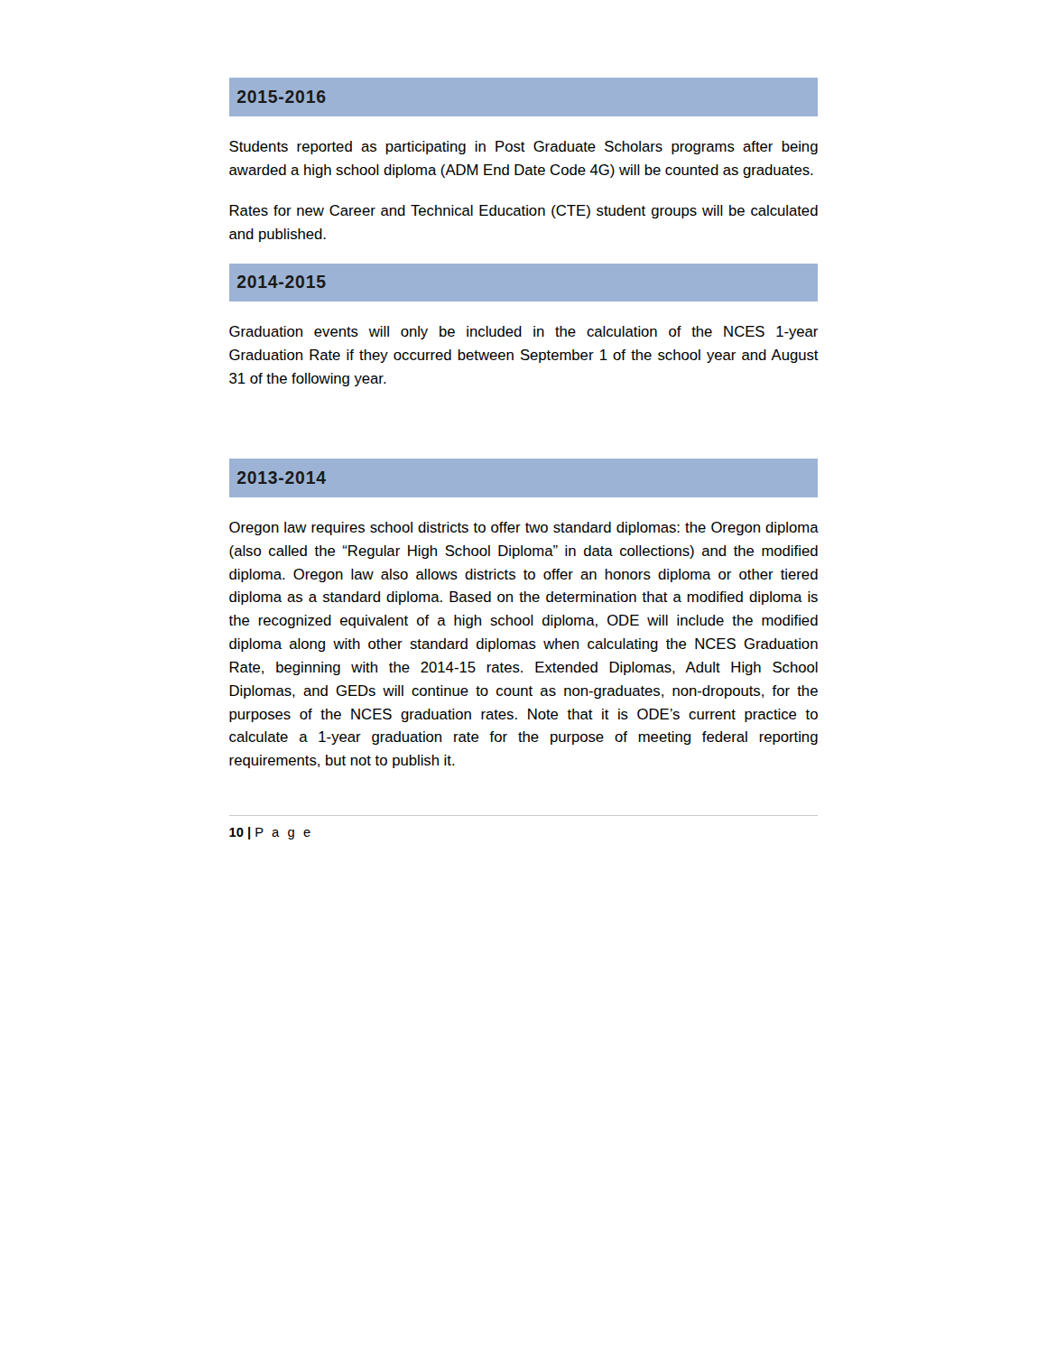2015-2016
Students reported as participating in Post Graduate Scholars programs after being awarded a high school diploma (ADM End Date Code 4G) will be counted as graduates.
Rates for new Career and Technical Education (CTE) student groups will be calculated and published.
2014-2015
Graduation events will only be included in the calculation of the NCES 1-year Graduation Rate if they occurred between September 1 of the school year and August 31 of the following year.
2013-2014
Oregon law requires school districts to offer two standard diplomas: the Oregon diploma (also called the “Regular High School Diploma” in data collections) and the modified diploma. Oregon law also allows districts to offer an honors diploma or other tiered diploma as a standard diploma. Based on the determination that a modified diploma is the recognized equivalent of a high school diploma, ODE will include the modified diploma along with other standard diplomas when calculating the NCES Graduation Rate, beginning with the 2014-15 rates. Extended Diplomas, Adult High School Diplomas, and GEDs will continue to count as non-graduates, non-dropouts, for the purposes of the NCES graduation rates. Note that it is ODE’s current practice to calculate a 1-year graduation rate for the purpose of meeting federal reporting requirements, but not to publish it.
10 | P a g e